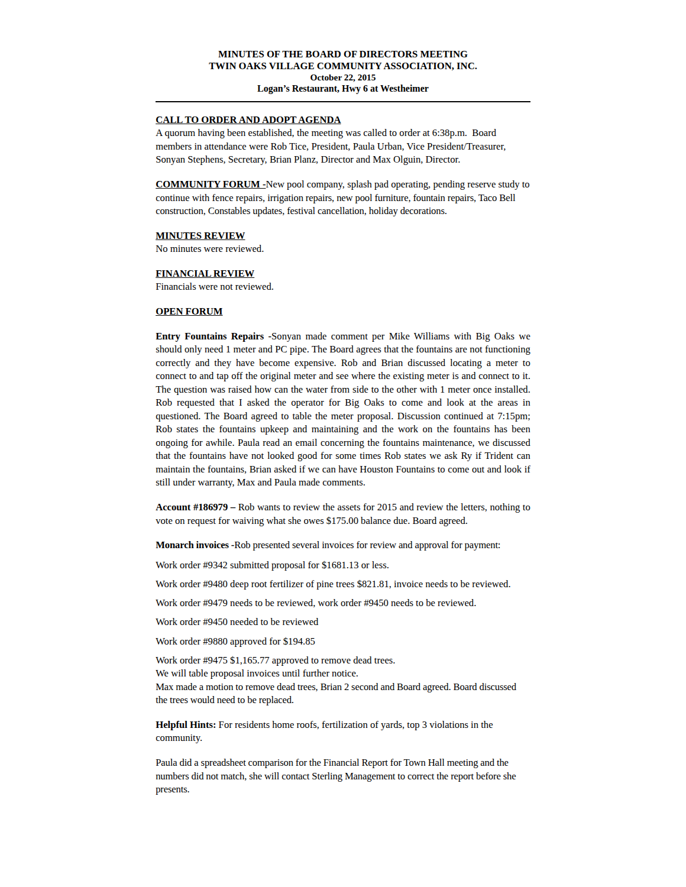MINUTES OF THE BOARD OF DIRECTORS MEETING TWIN OAKS VILLAGE COMMUNITY ASSOCIATION, INC. October 22, 2015 Logan’s Restaurant, Hwy 6 at Westheimer
CALL TO ORDER AND ADOPT AGENDA
A quorum having been established, the meeting was called to order at 6:38p.m. Board members in attendance were Rob Tice, President, Paula Urban, Vice President/Treasurer, Sonyan Stephens, Secretary, Brian Planz, Director and Max Olguin, Director.
COMMUNITY FORUM -New pool company, splash pad operating, pending reserve study to continue with fence repairs, irrigation repairs, new pool furniture, fountain repairs, Taco Bell construction, Constables updates, festival cancellation, holiday decorations.
MINUTES REVIEW
No minutes were reviewed.
FINANCIAL REVIEW
Financials were not reviewed.
OPEN FORUM
Entry Fountains Repairs -Sonyan made comment per Mike Williams with Big Oaks we should only need 1 meter and PC pipe. The Board agrees that the fountains are not functioning correctly and they have become expensive. Rob and Brian discussed locating a meter to connect to and tap off the original meter and see where the existing meter is and connect to it. The question was raised how can the water from side to the other with 1 meter once installed. Rob requested that I asked the operator for Big Oaks to come and look at the areas in questioned. The Board agreed to table the meter proposal. Discussion continued at 7:15pm; Rob states the fountains upkeep and maintaining and the work on the fountains has been ongoing for awhile. Paula read an email concerning the fountains maintenance, we discussed that the fountains have not looked good for some times Rob states we ask Ry if Trident can maintain the fountains, Brian asked if we can have Houston Fountains to come out and look if still under warranty, Max and Paula made comments.
Account #186979 – Rob wants to review the assets for 2015 and review the letters, nothing to vote on request for waiving what she owes $175.00 balance due. Board agreed.
Monarch invoices -Rob presented several invoices for review and approval for payment:
Work order #9342 submitted proposal for $1681.13 or less.
Work order #9480 deep root fertilizer of pine trees $821.81, invoice needs to be reviewed.
Work order #9479 needs to be reviewed, work order #9450 needs to be reviewed.
Work order #9450 needed to be reviewed
Work order #9880 approved for $194.85
Work order #9475 $1,165.77 approved to remove dead trees.
We will table proposal invoices until further notice.
Max made a motion to remove dead trees, Brian 2 second and Board agreed. Board discussed the trees would need to be replaced.
Helpful Hints: For residents home roofs, fertilization of yards, top 3 violations in the community.
Paula did a spreadsheet comparison for the Financial Report for Town Hall meeting and the numbers did not match, she will contact Sterling Management to correct the report before she presents.